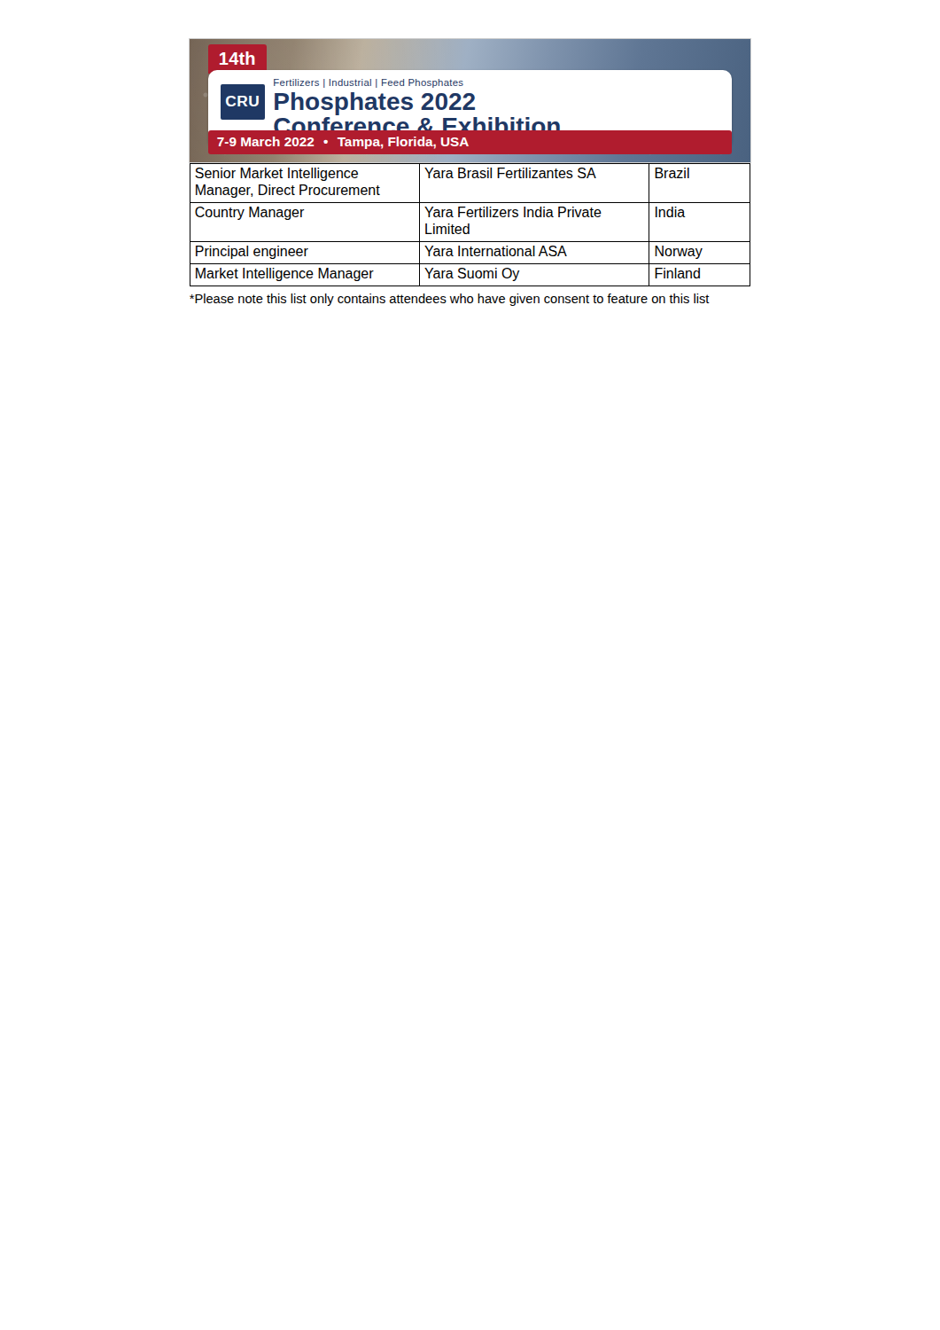14th
CRU
Fertilizers | Industrial | Feed Phosphates
Phosphates 2022Conference & Exhibition
7-9 March 2022 • Tampa, Florida, USA
| Senior Market Intelligence Manager, Direct Procurement | Yara Brasil Fertilizantes SA | Brazil |
| Country Manager | Yara Fertilizers India Private Limited | India |
| Principal engineer | Yara International ASA | Norway |
| Market Intelligence Manager | Yara Suomi Oy | Finland |
*Please note this list only contains attendees who have given consent to feature on this list